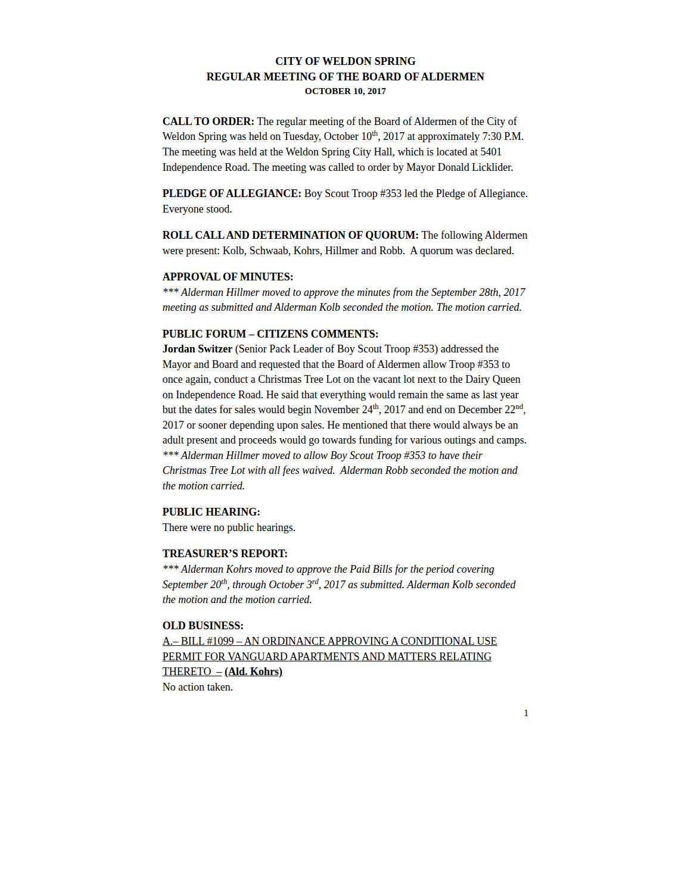CITY OF WELDON SPRING
REGULAR MEETING OF THE BOARD OF ALDERMEN
OCTOBER 10, 2017
CALL TO ORDER: The regular meeting of the Board of Aldermen of the City of Weldon Spring was held on Tuesday, October 10th, 2017 at approximately 7:30 P.M. The meeting was held at the Weldon Spring City Hall, which is located at 5401 Independence Road. The meeting was called to order by Mayor Donald Licklider.
PLEDGE OF ALLEGIANCE: Boy Scout Troop #353 led the Pledge of Allegiance. Everyone stood.
ROLL CALL AND DETERMINATION OF QUORUM: The following Aldermen were present: Kolb, Schwaab, Kohrs, Hillmer and Robb. A quorum was declared.
APPROVAL OF MINUTES:
*** Alderman Hillmer moved to approve the minutes from the September 28th, 2017 meeting as submitted and Alderman Kolb seconded the motion. The motion carried.
PUBLIC FORUM – CITIZENS COMMENTS:
Jordan Switzer (Senior Pack Leader of Boy Scout Troop #353) addressed the Mayor and Board and requested that the Board of Aldermen allow Troop #353 to once again, conduct a Christmas Tree Lot on the vacant lot next to the Dairy Queen on Independence Road. He said that everything would remain the same as last year but the dates for sales would begin November 24th, 2017 and end on December 22nd, 2017 or sooner depending upon sales. He mentioned that there would always be an adult present and proceeds would go towards funding for various outings and camps.
*** Alderman Hillmer moved to allow Boy Scout Troop #353 to have their Christmas Tree Lot with all fees waived. Alderman Robb seconded the motion and the motion carried.
PUBLIC HEARING:
There were no public hearings.
TREASURER’S REPORT:
*** Alderman Kohrs moved to approve the Paid Bills for the period covering September 20th, through October 3rd, 2017 as submitted. Alderman Kolb seconded the motion and the motion carried.
OLD BUSINESS:
A.– BILL #1099 – AN ORDINANCE APPROVING A CONDITIONAL USE PERMIT FOR VANGUARD APARTMENTS AND MATTERS RELATING THERETO – (Ald. Kohrs)
No action taken.
1